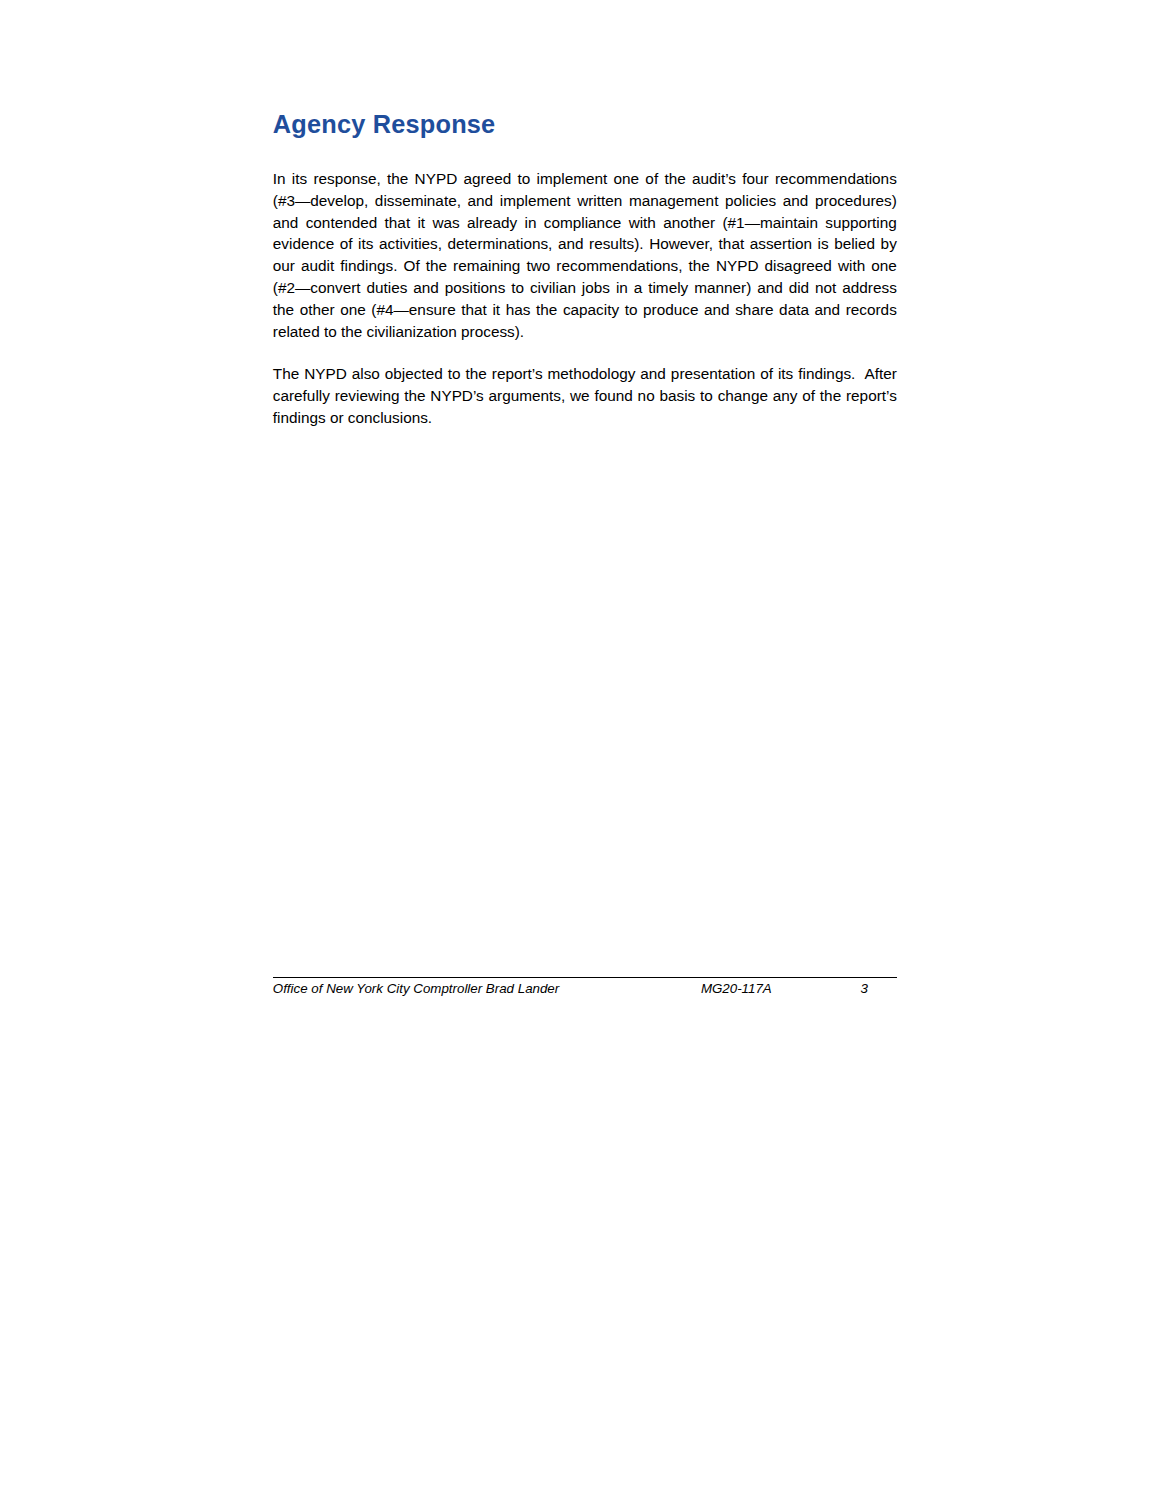Agency Response
In its response, the NYPD agreed to implement one of the audit’s four recommendations (#3—develop, disseminate, and implement written management policies and procedures) and contended that it was already in compliance with another (#1—maintain supporting evidence of its activities, determinations, and results). However, that assertion is belied by our audit findings. Of the remaining two recommendations, the NYPD disagreed with one (#2—convert duties and positions to civilian jobs in a timely manner) and did not address the other one (#4—ensure that it has the capacity to produce and share data and records related to the civilianization process).
The NYPD also objected to the report’s methodology and presentation of its findings. After carefully reviewing the NYPD’s arguments, we found no basis to change any of the report’s findings or conclusions.
Office of New York City Comptroller Brad Lander MG20-117A 3